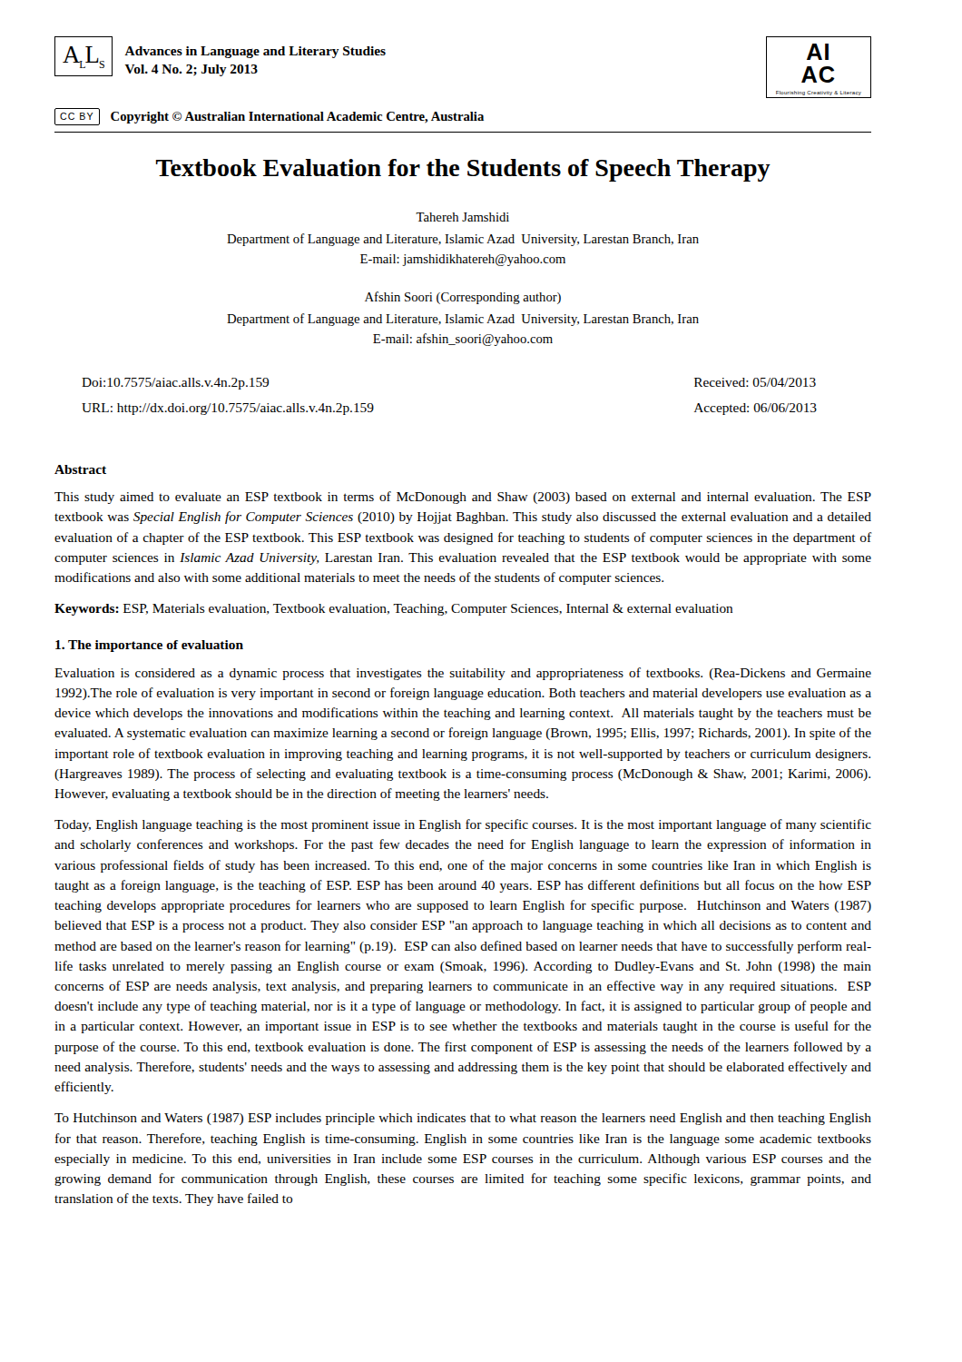ALLS
Advances in Language and Literary Studies
Vol. 4 No. 2; July 2013
AI
AC
Flourishing Creativity & Literacy
CC BY Copyright © Australian International Academic Centre, Australia
Textbook Evaluation for the Students of Speech Therapy
Tahereh Jamshidi
Department of Language and Literature, Islamic Azad University, Larestan Branch, Iran
E-mail: jamshidikhatereh@yahoo.com
Afshin Soori (Corresponding author)
Department of Language and Literature, Islamic Azad University, Larestan Branch, Iran
E-mail: afshin_soori@yahoo.com
Doi:10.7575/aiac.alls.v.4n.2p.159
URL: http://dx.doi.org/10.7575/aiac.alls.v.4n.2p.159
Received: 05/04/2013
Accepted: 06/06/2013
Abstract
This study aimed to evaluate an ESP textbook in terms of McDonough and Shaw (2003) based on external and internal evaluation. The ESP textbook was Special English for Computer Sciences (2010) by Hojjat Baghban. This study also discussed the external evaluation and a detailed evaluation of a chapter of the ESP textbook. This ESP textbook was designed for teaching to students of computer sciences in the department of computer sciences in Islamic Azad University, Larestan Iran. This evaluation revealed that the ESP textbook would be appropriate with some modifications and also with some additional materials to meet the needs of the students of computer sciences.
Keywords: ESP, Materials evaluation, Textbook evaluation, Teaching, Computer Sciences, Internal & external evaluation
1. The importance of evaluation
Evaluation is considered as a dynamic process that investigates the suitability and appropriateness of textbooks. (Rea-Dickens and Germaine 1992).The role of evaluation is very important in second or foreign language education. Both teachers and material developers use evaluation as a device which develops the innovations and modifications within the teaching and learning context. All materials taught by the teachers must be evaluated. A systematic evaluation can maximize learning a second or foreign language (Brown, 1995; Ellis, 1997; Richards, 2001). In spite of the important role of textbook evaluation in improving teaching and learning programs, it is not well-supported by teachers or curriculum designers. (Hargreaves 1989). The process of selecting and evaluating textbook is a time-consuming process (McDonough & Shaw, 2001; Karimi, 2006). However, evaluating a textbook should be in the direction of meeting the learners' needs.
Today, English language teaching is the most prominent issue in English for specific courses. It is the most important language of many scientific and scholarly conferences and workshops. For the past few decades the need for English language to learn the expression of information in various professional fields of study has been increased. To this end, one of the major concerns in some countries like Iran in which English is taught as a foreign language, is the teaching of ESP. ESP has been around 40 years. ESP has different definitions but all focus on the how ESP teaching develops appropriate procedures for learners who are supposed to learn English for specific purpose. Hutchinson and Waters (1987) believed that ESP is a process not a product. They also consider ESP "an approach to language teaching in which all decisions as to content and method are based on the learner's reason for learning" (p.19). ESP can also defined based on learner needs that have to successfully perform real-life tasks unrelated to merely passing an English course or exam (Smoak, 1996). According to Dudley-Evans and St. John (1998) the main concerns of ESP are needs analysis, text analysis, and preparing learners to communicate in an effective way in any required situations. ESP doesn't include any type of teaching material, nor is it a type of language or methodology. In fact, it is assigned to particular group of people and in a particular context. However, an important issue in ESP is to see whether the textbooks and materials taught in the course is useful for the purpose of the course. To this end, textbook evaluation is done. The first component of ESP is assessing the needs of the learners followed by a need analysis. Therefore, students' needs and the ways to assessing and addressing them is the key point that should be elaborated effectively and efficiently.
To Hutchinson and Waters (1987) ESP includes principle which indicates that to what reason the learners need English and then teaching English for that reason. Therefore, teaching English is time-consuming. English in some countries like Iran is the language some academic textbooks especially in medicine. To this end, universities in Iran include some ESP courses in the curriculum. Although various ESP courses and the growing demand for communication through English, these courses are limited for teaching some specific lexicons, grammar points, and translation of the texts. They have failed to